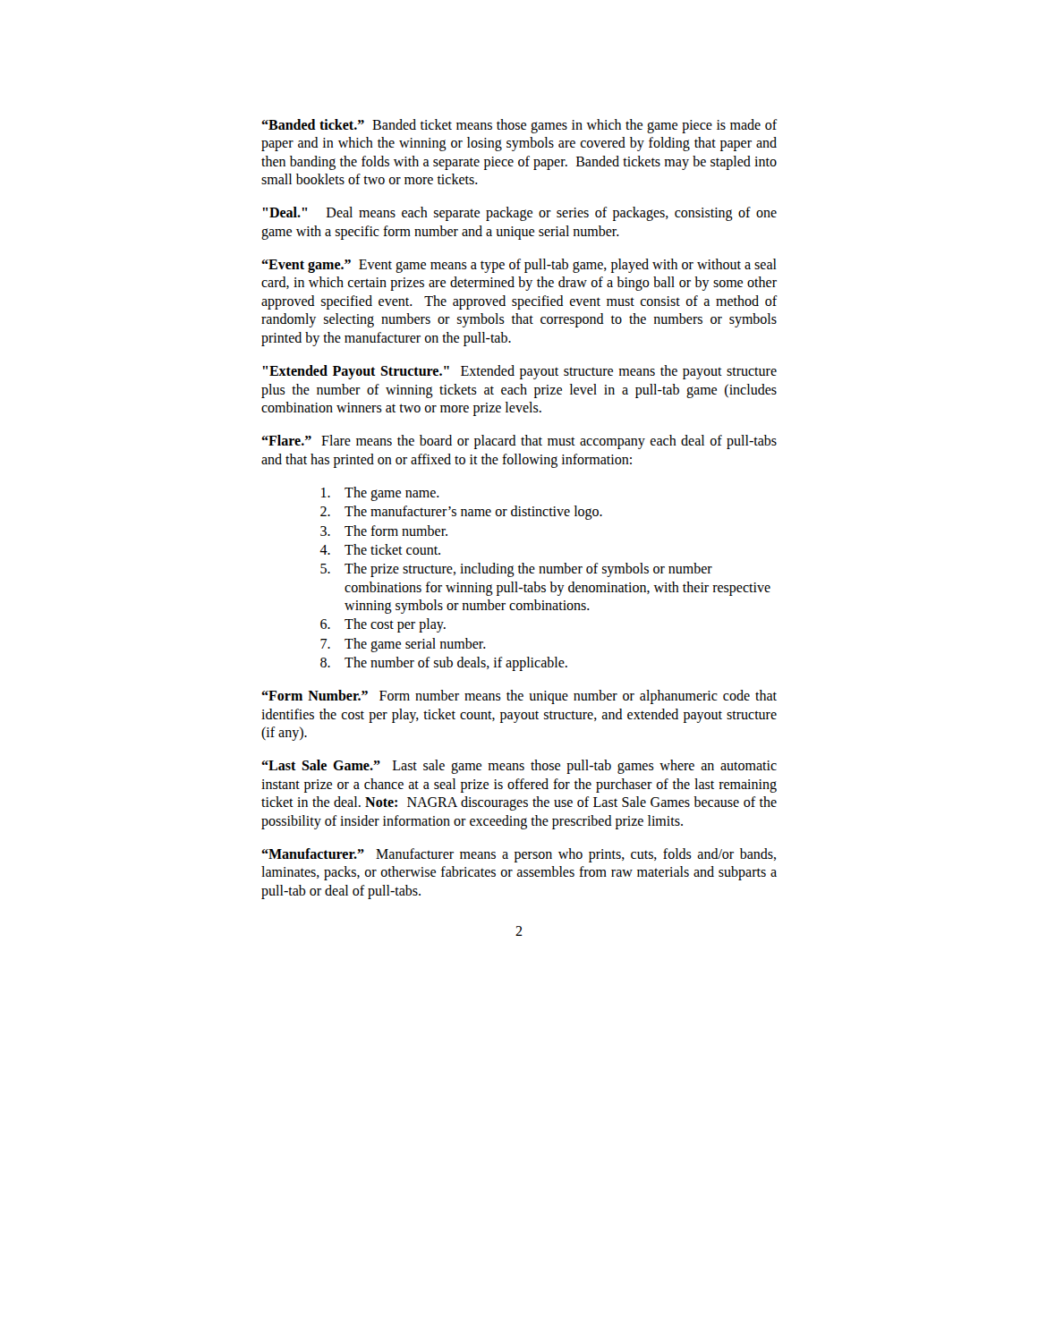“Banded ticket.” Banded ticket means those games in which the game piece is made of paper and in which the winning or losing symbols are covered by folding that paper and then banding the folds with a separate piece of paper. Banded tickets may be stapled into small booklets of two or more tickets.
"Deal." Deal means each separate package or series of packages, consisting of one game with a specific form number and a unique serial number.
“Event game.” Event game means a type of pull-tab game, played with or without a seal card, in which certain prizes are determined by the draw of a bingo ball or by some other approved specified event. The approved specified event must consist of a method of randomly selecting numbers or symbols that correspond to the numbers or symbols printed by the manufacturer on the pull-tab.
"Extended Payout Structure." Extended payout structure means the payout structure plus the number of winning tickets at each prize level in a pull-tab game (includes combination winners at two or more prize levels.
“Flare.” Flare means the board or placard that must accompany each deal of pull-tabs and that has printed on or affixed to it the following information:
The game name.
The manufacturer’s name or distinctive logo.
The form number.
The ticket count.
The prize structure, including the number of symbols or number combinations for winning pull-tabs by denomination, with their respective winning symbols or number combinations.
The cost per play.
The game serial number.
The number of sub deals, if applicable.
“Form Number.” Form number means the unique number or alphanumeric code that identifies the cost per play, ticket count, payout structure, and extended payout structure (if any).
“Last Sale Game.” Last sale game means those pull-tab games where an automatic instant prize or a chance at a seal prize is offered for the purchaser of the last remaining ticket in the deal. Note: NAGRA discourages the use of Last Sale Games because of the possibility of insider information or exceeding the prescribed prize limits.
“Manufacturer.” Manufacturer means a person who prints, cuts, folds and/or bands, laminates, packs, or otherwise fabricates or assembles from raw materials and subparts a pull-tab or deal of pull-tabs.
2